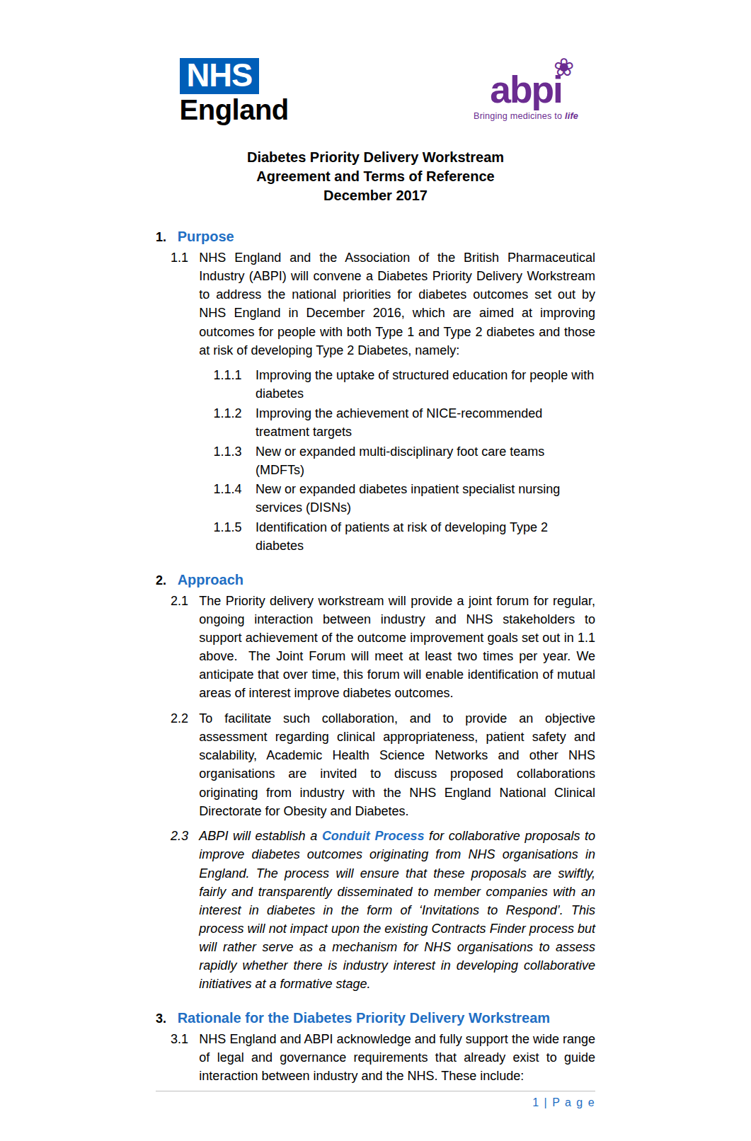NHS
England
❀
abpi
Bringing medicines to life
Diabetes Priority Delivery Workstream
Agreement and Terms of Reference
December 2017
1.
Purpose
1.1
NHS England and the Association of the British Pharmaceutical Industry (ABPI) will convene a Diabetes Priority Delivery Workstream to address the national priorities for diabetes outcomes set out by NHS England in December 2016, which are aimed at improving outcomes for people with both Type 1 and Type 2 diabetes and those at risk of developing Type 2 Diabetes, namely:
1.1.1
Improving the uptake of structured education for people with diabetes
1.1.2
Improving the achievement of NICE-recommended treatment targets
1.1.3
New or expanded multi-disciplinary foot care teams (MDFTs)
1.1.4
New or expanded diabetes inpatient specialist nursing services (DISNs)
1.1.5
Identification of patients at risk of developing Type 2 diabetes
2.
Approach
2.1
The Priority delivery workstream will provide a joint forum for regular, ongoing interaction between industry and NHS stakeholders to support achievement of the outcome improvement goals set out in 1.1 above. The Joint Forum will meet at least two times per year. We anticipate that over time, this forum will enable identification of mutual areas of interest improve diabetes outcomes.
2.2
To facilitate such collaboration, and to provide an objective assessment regarding clinical appropriateness, patient safety and scalability, Academic Health Science Networks and other NHS organisations are invited to discuss proposed collaborations originating from industry with the NHS England National Clinical Directorate for Obesity and Diabetes.
2.3
ABPI will establish a Conduit Process for collaborative proposals to improve diabetes outcomes originating from NHS organisations in England. The process will ensure that these proposals are swiftly, fairly and transparently disseminated to member companies with an interest in diabetes in the form of ‘Invitations to Respond’. This process will not impact upon the existing Contracts Finder process but will rather serve as a mechanism for NHS organisations to assess rapidly whether there is industry interest in developing collaborative initiatives at a formative stage.
3.
Rationale for the Diabetes Priority Delivery Workstream
3.1
NHS England and ABPI acknowledge and fully support the wide range of legal and governance requirements that already exist to guide interaction between industry and the NHS. These include:
1 | P a g e